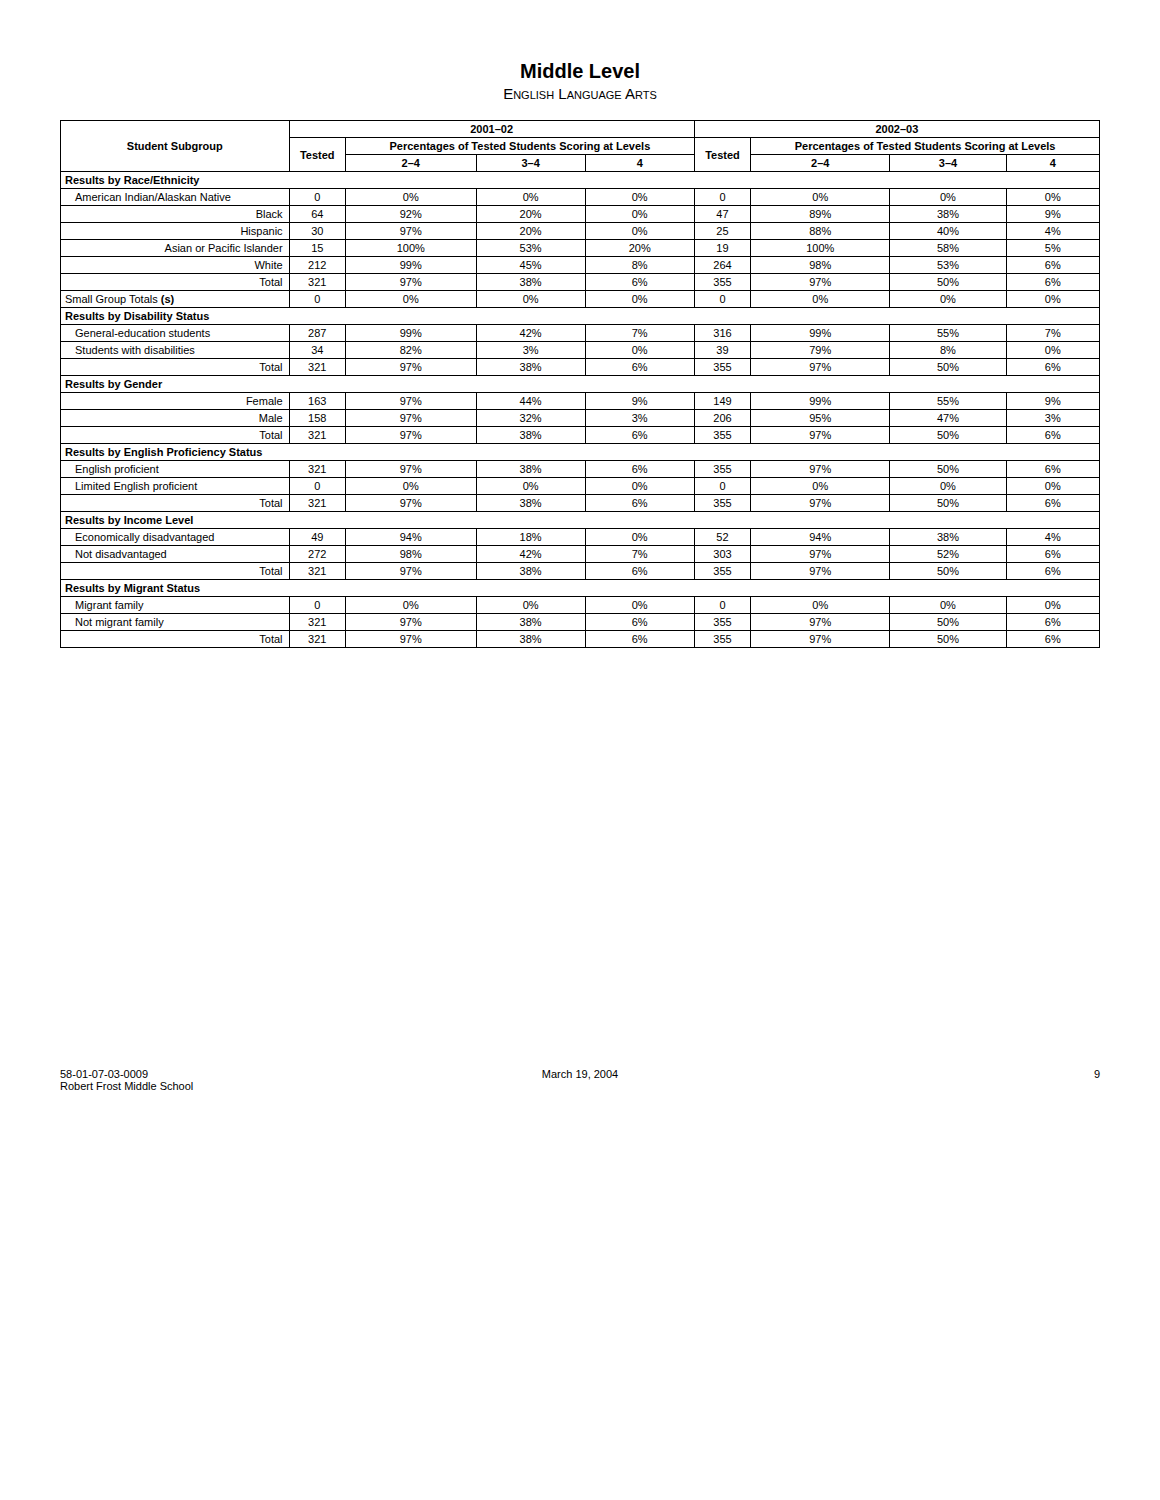Middle Level
English Language Arts
| Student Subgroup | 2001–02 | 2002–03 |
| --- | --- | --- |
| Tested | Percentages of Tested Students Scoring at Levels | Tested | Percentages of Tested Students Scoring at Levels |
| 2–4 | 3–4 | 4 | 2–4 | 3–4 | 4 |
| Results by Race/Ethnicity |
| American Indian/Alaskan Native | 0 | 0% | 0% | 0% | 0 | 0% | 0% | 0% |
| Black | 64 | 92% | 20% | 0% | 47 | 89% | 38% | 9% |
| Hispanic | 30 | 97% | 20% | 0% | 25 | 88% | 40% | 4% |
| Asian or Pacific Islander | 15 | 100% | 53% | 20% | 19 | 100% | 58% | 5% |
| White | 212 | 99% | 45% | 8% | 264 | 98% | 53% | 6% |
| Total | 321 | 97% | 38% | 6% | 355 | 97% | 50% | 6% |
| Small Group Totals (s) | 0 | 0% | 0% | 0% | 0 | 0% | 0% | 0% |
| Results by Disability Status |
| General-education students | 287 | 99% | 42% | 7% | 316 | 99% | 55% | 7% |
| Students with disabilities | 34 | 82% | 3% | 0% | 39 | 79% | 8% | 0% |
| Total | 321 | 97% | 38% | 6% | 355 | 97% | 50% | 6% |
| Results by Gender |
| Female | 163 | 97% | 44% | 9% | 149 | 99% | 55% | 9% |
| Male | 158 | 97% | 32% | 3% | 206 | 95% | 47% | 3% |
| Total | 321 | 97% | 38% | 6% | 355 | 97% | 50% | 6% |
| Results by English Proficiency Status |
| English proficient | 321 | 97% | 38% | 6% | 355 | 97% | 50% | 6% |
| Limited English proficient | 0 | 0% | 0% | 0% | 0 | 0% | 0% | 0% |
| Total | 321 | 97% | 38% | 6% | 355 | 97% | 50% | 6% |
| Results by Income Level |
| Economically disadvantaged | 49 | 94% | 18% | 0% | 52 | 94% | 38% | 4% |
| Not disadvantaged | 272 | 98% | 42% | 7% | 303 | 97% | 52% | 6% |
| Total | 321 | 97% | 38% | 6% | 355 | 97% | 50% | 6% |
| Results by Migrant Status |
| Migrant family | 0 | 0% | 0% | 0% | 0 | 0% | 0% | 0% |
| Not migrant family | 321 | 97% | 38% | 6% | 355 | 97% | 50% | 6% |
| Total | 321 | 97% | 38% | 6% | 355 | 97% | 50% | 6% |
58-01-07-03-0009
Robert Frost Middle School
March 19, 2004
9